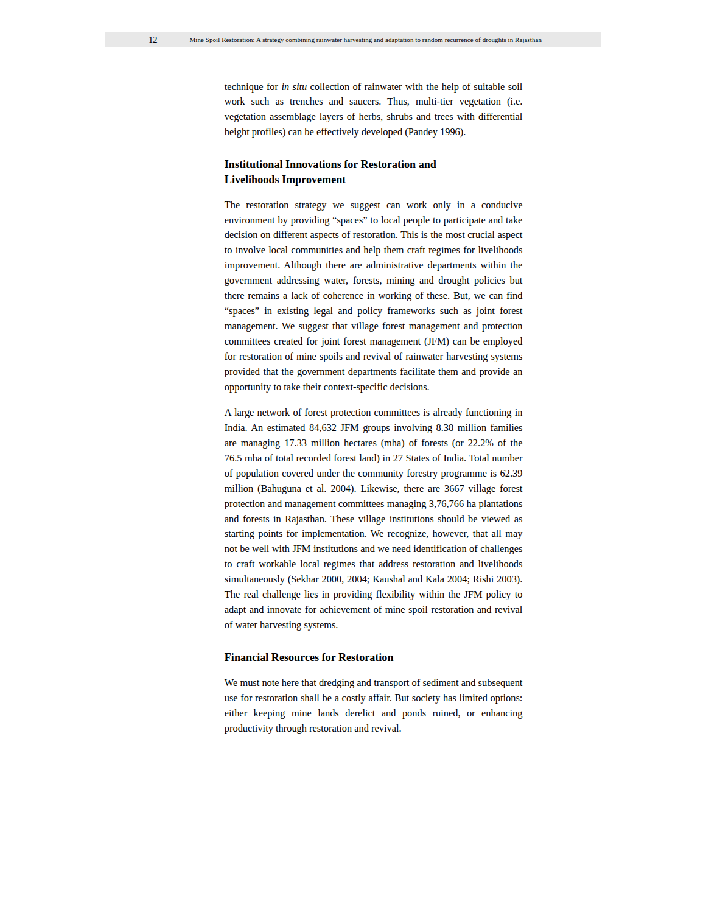12 Mine Spoil Restoration: A strategy combining rainwater harvesting and adaptation to random recurrence of droughts in Rajasthan
technique for in situ collection of rainwater with the help of suitable soil work such as trenches and saucers. Thus, multi-tier vegetation (i.e. vegetation assemblage layers of herbs, shrubs and trees with differential height profiles) can be effectively developed (Pandey 1996).
Institutional Innovations for Restoration and
Livelihoods Improvement
The restoration strategy we suggest can work only in a conducive environment by providing “spaces” to local people to participate and take decision on different aspects of restoration. This is the most crucial aspect to involve local communities and help them craft regimes for livelihoods improvement. Although there are administrative departments within the government addressing water, forests, mining and drought policies but there remains a lack of coherence in working of these. But, we can find “spaces” in existing legal and policy frameworks such as joint forest management. We suggest that village forest management and protection committees created for joint forest management (JFM) can be employed for restoration of mine spoils and revival of rainwater harvesting systems provided that the government departments facilitate them and provide an opportunity to take their context-specific decisions.
A large network of forest protection committees is already functioning in India. An estimated 84,632 JFM groups involving 8.38 million families are managing 17.33 million hectares (mha) of forests (or 22.2% of the 76.5 mha of total recorded forest land) in 27 States of India. Total number of population covered under the community forestry programme is 62.39 million (Bahuguna et al. 2004). Likewise, there are 3667 village forest protection and management committees managing 3,76,766 ha plantations and forests in Rajasthan. These village institutions should be viewed as starting points for implementation. We recognize, however, that all may not be well with JFM institutions and we need identification of challenges to craft workable local regimes that address restoration and livelihoods simultaneously (Sekhar 2000, 2004; Kaushal and Kala 2004; Rishi 2003). The real challenge lies in providing flexibility within the JFM policy to adapt and innovate for achievement of mine spoil restoration and revival of water harvesting systems.
Financial Resources for Restoration
We must note here that dredging and transport of sediment and subsequent use for restoration shall be a costly affair. But society has limited options: either keeping mine lands derelict and ponds ruined, or enhancing productivity through restoration and revival.